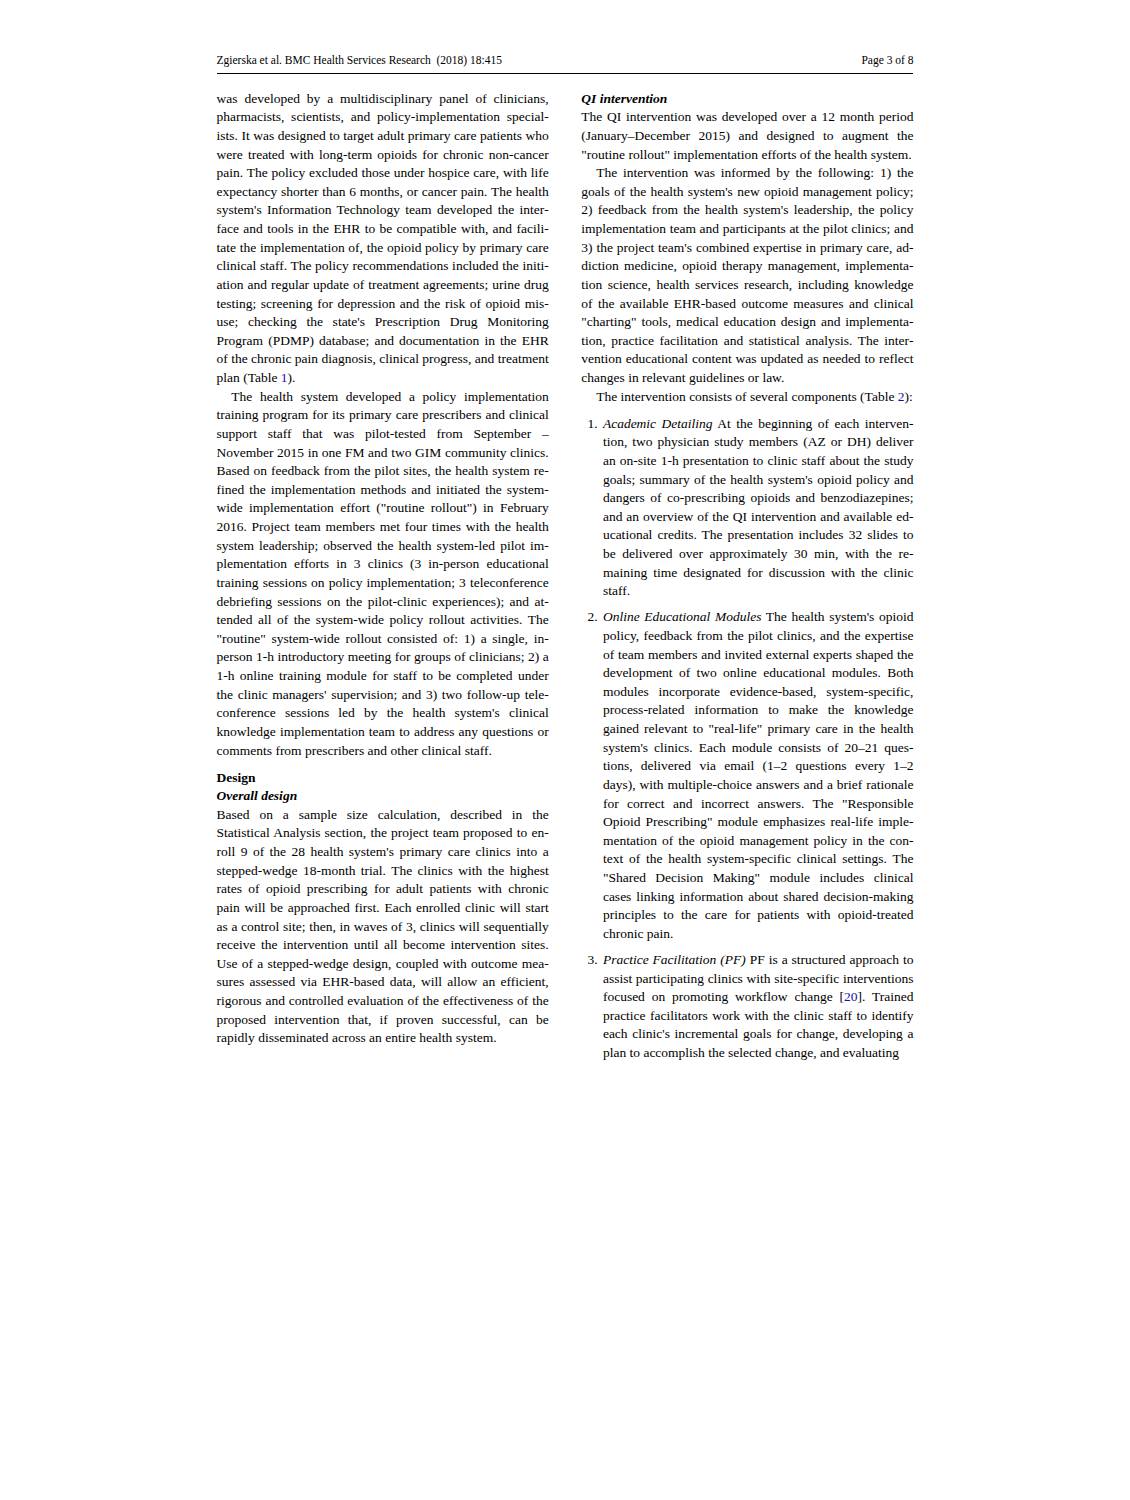Zgierska et al. BMC Health Services Research (2018) 18:415 Page 3 of 8
was developed by a multidisciplinary panel of clinicians, pharmacists, scientists, and policy-implementation specialists. It was designed to target adult primary care patients who were treated with long-term opioids for chronic non-cancer pain. The policy excluded those under hospice care, with life expectancy shorter than 6 months, or cancer pain. The health system's Information Technology team developed the interface and tools in the EHR to be compatible with, and facilitate the implementation of, the opioid policy by primary care clinical staff. The policy recommendations included the initiation and regular update of treatment agreements; urine drug testing; screening for depression and the risk of opioid misuse; checking the state's Prescription Drug Monitoring Program (PDMP) database; and documentation in the EHR of the chronic pain diagnosis, clinical progress, and treatment plan (Table 1).
The health system developed a policy implementation training program for its primary care prescribers and clinical support staff that was pilot-tested from September – November 2015 in one FM and two GIM community clinics. Based on feedback from the pilot sites, the health system refined the implementation methods and initiated the system-wide implementation effort ("routine rollout") in February 2016. Project team members met four times with the health system leadership; observed the health system-led pilot implementation efforts in 3 clinics (3 in-person educational training sessions on policy implementation; 3 teleconference debriefing sessions on the pilot-clinic experiences); and attended all of the system-wide policy rollout activities. The "routine" system-wide rollout consisted of: 1) a single, in-person 1-h introductory meeting for groups of clinicians; 2) a 1-h online training module for staff to be completed under the clinic managers' supervision; and 3) two follow-up teleconference sessions led by the health system's clinical knowledge implementation team to address any questions or comments from prescribers and other clinical staff.
Design
Overall design
Based on a sample size calculation, described in the Statistical Analysis section, the project team proposed to enroll 9 of the 28 health system's primary care clinics into a stepped-wedge 18-month trial. The clinics with the highest rates of opioid prescribing for adult patients with chronic pain will be approached first. Each enrolled clinic will start as a control site; then, in waves of 3, clinics will sequentially receive the intervention until all become intervention sites. Use of a stepped-wedge design, coupled with outcome measures assessed via EHR-based data, will allow an efficient, rigorous and controlled evaluation of the effectiveness of the proposed intervention that, if proven successful, can be rapidly disseminated across an entire health system.
QI intervention
The QI intervention was developed over a 12 month period (January–December 2015) and designed to augment the "routine rollout" implementation efforts of the health system.
The intervention was informed by the following: 1) the goals of the health system's new opioid management policy; 2) feedback from the health system's leadership, the policy implementation team and participants at the pilot clinics; and 3) the project team's combined expertise in primary care, addiction medicine, opioid therapy management, implementation science, health services research, including knowledge of the available EHR-based outcome measures and clinical "charting" tools, medical education design and implementation, practice facilitation and statistical analysis. The intervention educational content was updated as needed to reflect changes in relevant guidelines or law.
The intervention consists of several components (Table 2):
Academic Detailing At the beginning of each intervention, two physician study members (AZ or DH) deliver an on-site 1-h presentation to clinic staff about the study goals; summary of the health system's opioid policy and dangers of co-prescribing opioids and benzodiazepines; and an overview of the QI intervention and available educational credits. The presentation includes 32 slides to be delivered over approximately 30 min, with the remaining time designated for discussion with the clinic staff.
Online Educational Modules The health system's opioid policy, feedback from the pilot clinics, and the expertise of team members and invited external experts shaped the development of two online educational modules. Both modules incorporate evidence-based, system-specific, process-related information to make the knowledge gained relevant to "real-life" primary care in the health system's clinics. Each module consists of 20–21 questions, delivered via email (1–2 questions every 1–2 days), with multiple-choice answers and a brief rationale for correct and incorrect answers. The "Responsible Opioid Prescribing" module emphasizes real-life implementation of the opioid management policy in the context of the health system-specific clinical settings. The "Shared Decision Making" module includes clinical cases linking information about shared decision-making principles to the care for patients with opioid-treated chronic pain.
Practice Facilitation (PF) PF is a structured approach to assist participating clinics with site-specific interventions focused on promoting workflow change [20]. Trained practice facilitators work with the clinic staff to identify each clinic's incremental goals for change, developing a plan to accomplish the selected change, and evaluating